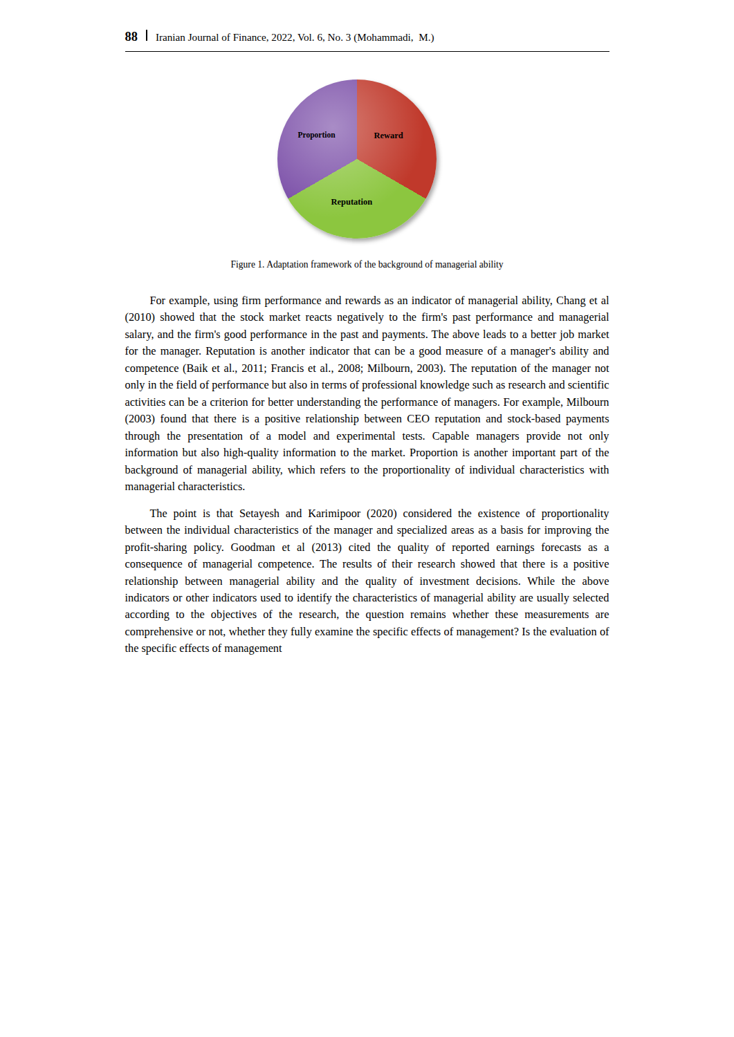88 Iranian Journal of Finance, 2022, Vol. 6, No. 3 (Mohammadi, M.)
Reward Reputation Proportion
Figure 1. Adaptation framework of the background of managerial ability
For example, using firm performance and rewards as an indicator of managerial ability, Chang et al (2010) showed that the stock market reacts negatively to the firm's past performance and managerial salary, and the firm's good performance in the past and payments. The above leads to a better job market for the manager. Reputation is another indicator that can be a good measure of a manager's ability and competence (Baik et al., 2011; Francis et al., 2008; Milbourn, 2003). The reputation of the manager not only in the field of performance but also in terms of professional knowledge such as research and scientific activities can be a criterion for better understanding the performance of managers. For example, Milbourn (2003) found that there is a positive relationship between CEO reputation and stock-based payments through the presentation of a model and experimental tests. Capable managers provide not only information but also high-quality information to the market. Proportion is another important part of the background of managerial ability, which refers to the proportionality of individual characteristics with managerial characteristics.
The point is that Setayesh and Karimipoor (2020) considered the existence of proportionality between the individual characteristics of the manager and specialized areas as a basis for improving the profit-sharing policy. Goodman et al (2013) cited the quality of reported earnings forecasts as a consequence of managerial competence. The results of their research showed that there is a positive relationship between managerial ability and the quality of investment decisions. While the above indicators or other indicators used to identify the characteristics of managerial ability are usually selected according to the objectives of the research, the question remains whether these measurements are comprehensive or not, whether they fully examine the specific effects of management? Is the evaluation of the specific effects of management